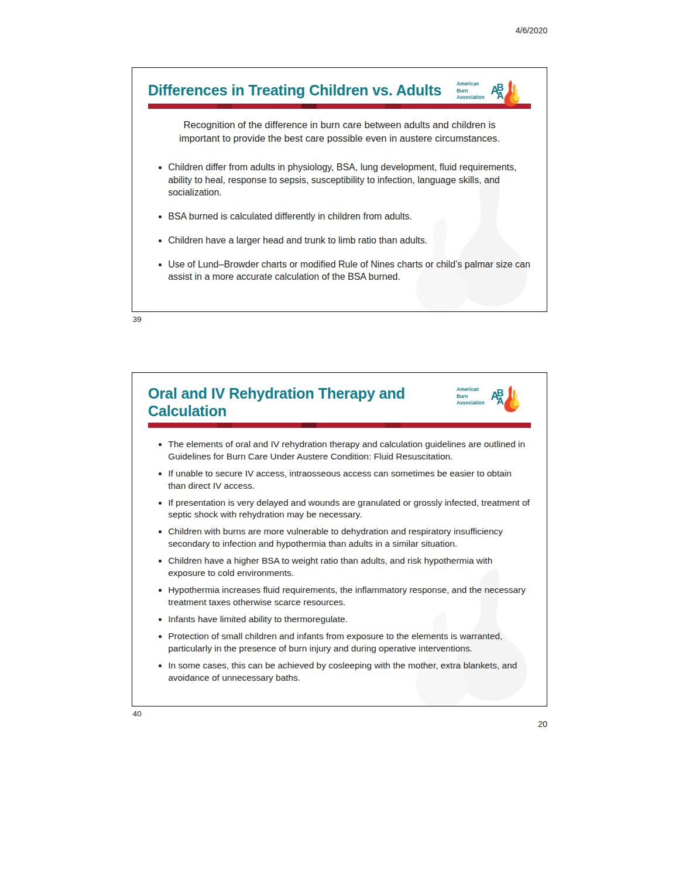4/6/2020
American Burn Association A B A
Differences in Treating Children vs. Adults
Recognition of the difference in burn care between adults and children is important to provide the best care possible even in austere circumstances.
Children differ from adults in physiology, BSA, lung development, fluid requirements, ability to heal, response to sepsis, susceptibility to infection, language skills, and socialization.
BSA burned is calculated differently in children from adults.
Children have a larger head and trunk to limb ratio than adults.
Use of Lund–Browder charts or modified Rule of Nines charts or child’s palmar size can assist in a more accurate calculation of the BSA burned.
39
American Burn Association A B A
Oral and IV Rehydration Therapy and Calculation
The elements of oral and IV rehydration therapy and calculation guidelines are outlined in Guidelines for Burn Care Under Austere Condition: Fluid Resuscitation.
If unable to secure IV access, intraosseous access can sometimes be easier to obtain than direct IV access.
If presentation is very delayed and wounds are granulated or grossly infected, treatment of septic shock with rehydration may be necessary.
Children with burns are more vulnerable to dehydration and respiratory insufficiency secondary to infection and hypothermia than adults in a similar situation.
Children have a higher BSA to weight ratio than adults, and risk hypothermia with exposure to cold environments.
Hypothermia increases fluid requirements, the inflammatory response, and the necessary treatment taxes otherwise scarce resources.
Infants have limited ability to thermoregulate.
Protection of small children and infants from exposure to the elements is warranted, particularly in the presence of burn injury and during operative interventions.
In some cases, this can be achieved by cosleeping with the mother, extra blankets, and avoidance of unnecessary baths.
40
20